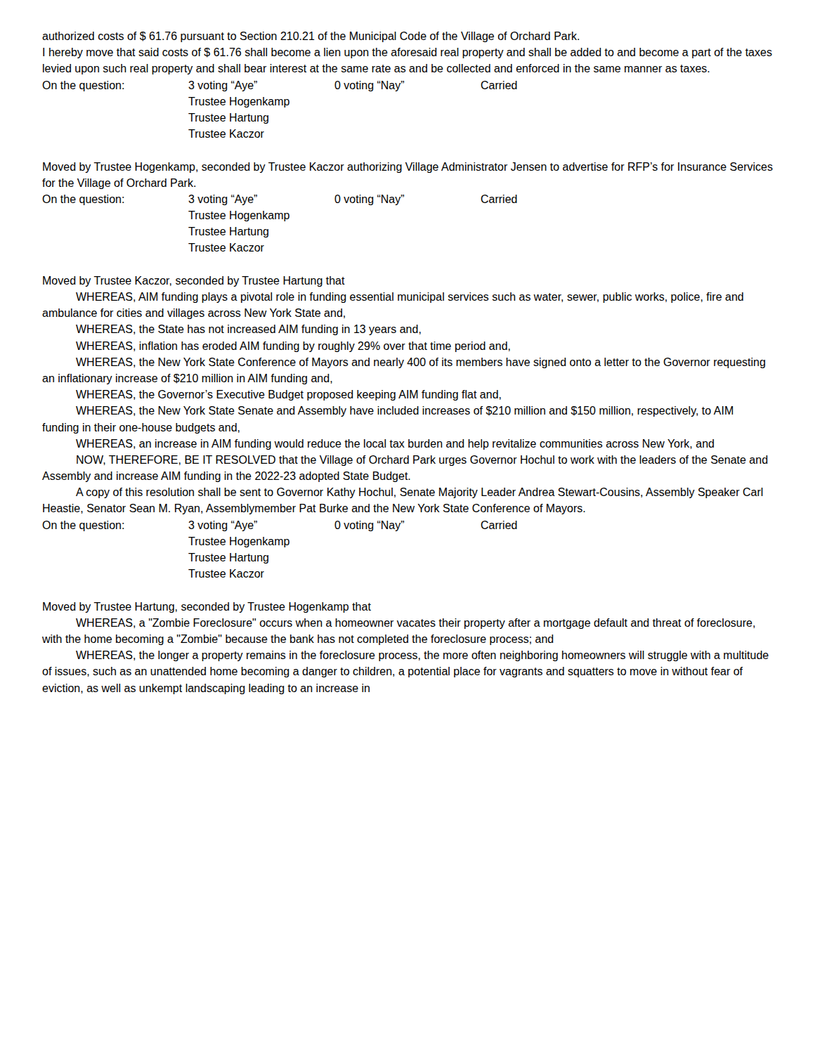authorized costs of $ 61.76 pursuant to Section 210.21 of the Municipal Code of the Village of Orchard Park.
I hereby move that said costs of $ 61.76 shall become a lien upon the aforesaid real property and shall be added to and become a part of the taxes levied upon such real property and shall bear interest at the same rate as and be collected and enforced in the same manner as taxes.
On the question: 3 voting “Aye” 0 voting “Nay” Carried
Trustee Hogenkamp
Trustee Hartung
Trustee Kaczor
Moved by Trustee Hogenkamp, seconded by Trustee Kaczor authorizing Village Administrator Jensen to advertise for RFP’s for Insurance Services for the Village of Orchard Park.
On the question: 3 voting “Aye” 0 voting “Nay” Carried
Trustee Hogenkamp
Trustee Hartung
Trustee Kaczor
Moved by Trustee Kaczor, seconded by Trustee Hartung that
WHEREAS, AIM funding plays a pivotal role in funding essential municipal services such as water, sewer, public works, police, fire and ambulance for cities and villages across New York State and,
WHEREAS, the State has not increased AIM funding in 13 years and,
WHEREAS, inflation has eroded AIM funding by roughly 29% over that time period and,
WHEREAS, the New York State Conference of Mayors and nearly 400 of its members have signed onto a letter to the Governor requesting an inflationary increase of $210 million in AIM funding and,
WHEREAS, the Governor’s Executive Budget proposed keeping AIM funding flat and,
WHEREAS, the New York State Senate and Assembly have included increases of $210 million and $150 million, respectively, to AIM funding in their one-house budgets and,
WHEREAS, an increase in AIM funding would reduce the local tax burden and help revitalize communities across New York, and
NOW, THEREFORE, BE IT RESOLVED that the Village of Orchard Park urges Governor Hochul to work with the leaders of the Senate and Assembly and increase AIM funding in the 2022-23 adopted State Budget.
A copy of this resolution shall be sent to Governor Kathy Hochul, Senate Majority Leader Andrea Stewart-Cousins, Assembly Speaker Carl Heastie, Senator Sean M. Ryan, Assemblymember Pat Burke and the New York State Conference of Mayors.
On the question: 3 voting “Aye” 0 voting “Nay” Carried
Trustee Hogenkamp
Trustee Hartung
Trustee Kaczor
Moved by Trustee Hartung, seconded by Trustee Hogenkamp that
WHEREAS, a "Zombie Foreclosure" occurs when a homeowner vacates their property after a mortgage default and threat of foreclosure, with the home becoming a "Zombie" because the bank has not completed the foreclosure process; and
WHEREAS, the longer a property remains in the foreclosure process, the more often neighboring homeowners will struggle with a multitude of issues, such as an unattended home becoming a danger to children, a potential place for vagrants and squatters to move in without fear of eviction, as well as unkempt landscaping leading to an increase in